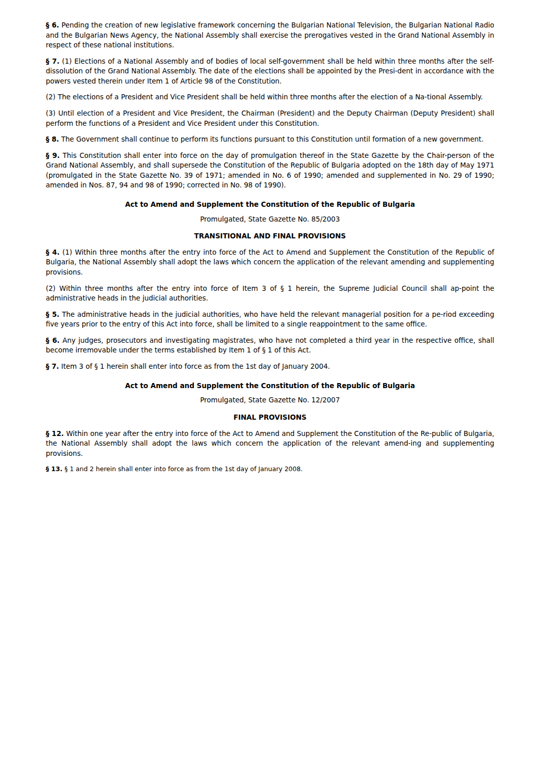§ 6. Pending the creation of new legislative framework concerning the Bulgarian National Television, the Bulgarian National Radio and the Bulgarian News Agency, the National Assembly shall exercise the prerogatives vested in the Grand National Assembly in respect of these national institutions.
§ 7. (1) Elections of a National Assembly and of bodies of local self-government shall be held within three months after the self-dissolution of the Grand National Assembly. The date of the elections shall be appointed by the Presi-dent in accordance with the powers vested therein under Item 1 of Article 98 of the Constitution.
(2) The elections of a President and Vice President shall be held within three months after the election of a Na-tional Assembly.
(3) Until election of a President and Vice President, the Chairman (President) and the Deputy Chairman (Deputy President) shall perform the functions of a President and Vice President under this Constitution.
§ 8. The Government shall continue to perform its functions pursuant to this Constitution until formation of a new government.
§ 9. This Constitution shall enter into force on the day of promulgation thereof in the State Gazette by the Chair-person of the Grand National Assembly, and shall supersede the Constitution of the Republic of Bulgaria adopted on the 18th day of May 1971 (promulgated in the State Gazette No. 39 of 1971; amended in No. 6 of 1990; amended and supplemented in No. 29 of 1990; amended in Nos. 87, 94 and 98 of 1990; corrected in No. 98 of 1990).
Act to Amend and Supplement the Constitution of the Republic of Bulgaria
Promulgated, State Gazette No. 85/2003
TRANSITIONAL AND FINAL PROVISIONS
§ 4. (1) Within three months after the entry into force of the Act to Amend and Supplement the Constitution of the Republic of Bulgaria, the National Assembly shall adopt the laws which concern the application of the relevant amending and supplementing provisions.
(2) Within three months after the entry into force of Item 3 of § 1 herein, the Supreme Judicial Council shall ap-point the administrative heads in the judicial authorities.
§ 5. The administrative heads in the judicial authorities, who have held the relevant managerial position for a pe-riod exceeding five years prior to the entry of this Act into force, shall be limited to a single reappointment to the same office.
§ 6. Any judges, prosecutors and investigating magistrates, who have not completed a third year in the respective office, shall become irremovable under the terms established by Item 1 of § 1 of this Act.
§ 7. Item 3 of § 1 herein shall enter into force as from the 1st day of January 2004.
Act to Amend and Supplement the Constitution of the Republic of Bulgaria
Promulgated, State Gazette No. 12/2007
FINAL PROVISIONS
§ 12. Within one year after the entry into force of the Act to Amend and Supplement the Constitution of the Re-public of Bulgaria, the National Assembly shall adopt the laws which concern the application of the relevant amend-ing and supplementing provisions.
§ 13. § 1 and 2 herein shall enter into force as from the 1st day of January 2008.